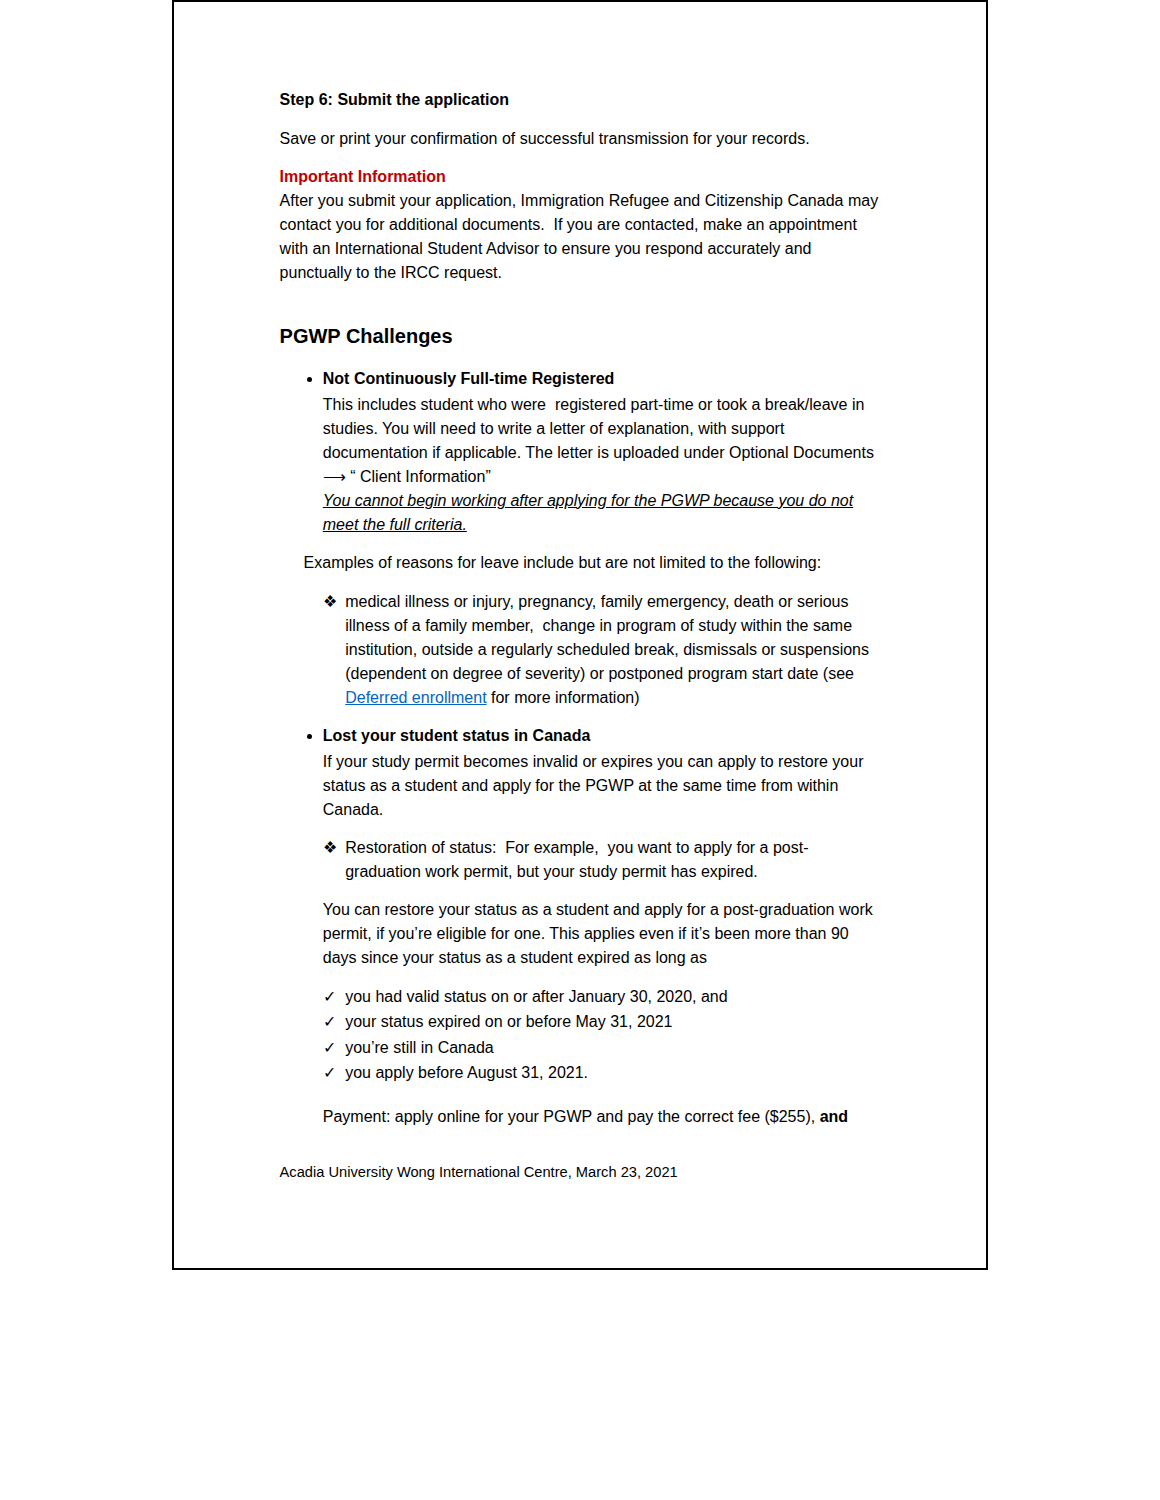Step 6: Submit the application
Save or print your confirmation of successful transmission for your records.
Important Information
After you submit your application, Immigration Refugee and Citizenship Canada may contact you for additional documents. If you are contacted, make an appointment with an International Student Advisor to ensure you respond accurately and punctually to the IRCC request.
PGWP Challenges
Not Continuously Full-time Registered
This includes student who were registered part-time or took a break/leave in studies. You will need to write a letter of explanation, with support documentation if applicable. The letter is uploaded under Optional Documents ⟶ “ Client Information”
You cannot begin working after applying for the PGWP because you do not meet the full criteria.
Examples of reasons for leave include but are not limited to the following:
medical illness or injury, pregnancy, family emergency, death or serious illness of a family member, change in program of study within the same institution, outside a regularly scheduled break, dismissals or suspensions (dependent on degree of severity) or postponed program start date (see Deferred enrollment for more information)
Lost your student status in Canada
If your study permit becomes invalid or expires you can apply to restore your status as a student and apply for the PGWP at the same time from within Canada.
Restoration of status: For example, you want to apply for a post-graduation work permit, but your study permit has expired.
You can restore your status as a student and apply for a post-graduation work permit, if you’re eligible for one. This applies even if it’s been more than 90 days since your status as a student expired as long as
you had valid status on or after January 30, 2020, and
your status expired on or before May 31, 2021
you’re still in Canada
you apply before August 31, 2021.
Payment: apply online for your PGWP and pay the correct fee ($255), and
Acadia University Wong International Centre, March 23, 2021